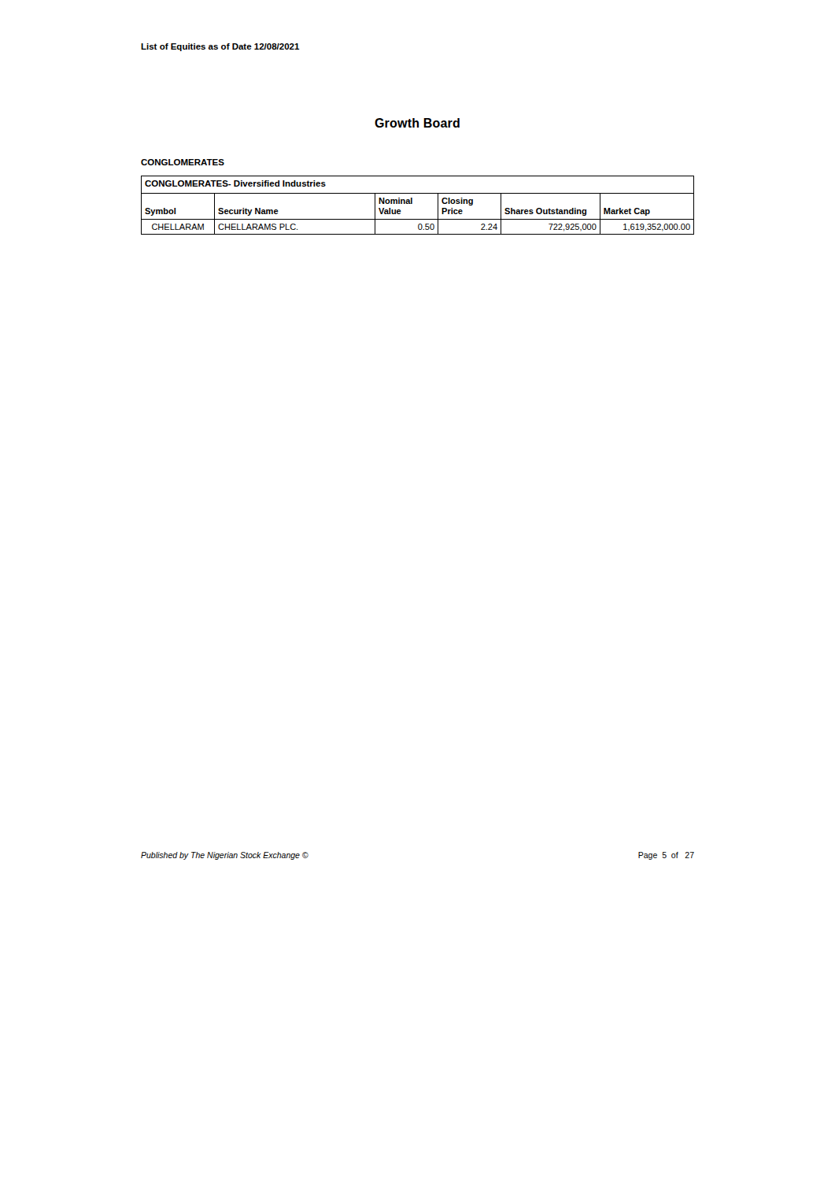List of Equities as of Date 12/08/2021
Growth Board
CONGLOMERATES
CONGLOMERATES- Diversified Industries
| Symbol | Security Name | Nominal Value | Closing Price | Shares Outstanding | Market Cap |
| --- | --- | --- | --- | --- | --- |
| CHELLARAM | CHELLARAMS PLC. | 0.50 | 2.24 | 722,925,000 | 1,619,352,000.00 |
Published by The Nigerian Stock Exchange © Page 5 of 27